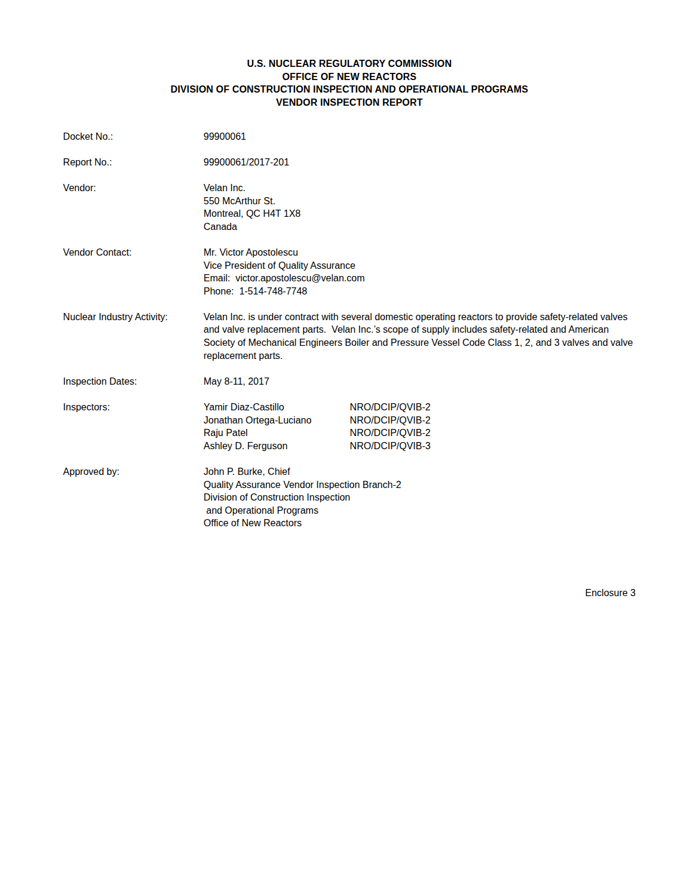U.S. NUCLEAR REGULATORY COMMISSION
OFFICE OF NEW REACTORS
DIVISION OF CONSTRUCTION INSPECTION AND OPERATIONAL PROGRAMS
VENDOR INSPECTION REPORT
| Docket No.: | 99900061 |
| Report No.: | 99900061/2017-201 |
| Vendor: | Velan Inc. 550 McArthur St. Montreal, QC H4T 1X8 Canada |
| Vendor Contact: | Mr. Victor Apostolescu Vice President of Quality Assurance Email: victor.apostolescu@velan.com Phone: 1-514-748-7748 |
| Nuclear Industry Activity: | Velan Inc. is under contract with several domestic operating reactors to provide safety-related valves and valve replacement parts. Velan Inc.’s scope of supply includes safety-related and American Society of Mechanical Engineers Boiler and Pressure Vessel Code Class 1, 2, and 3 valves and valve replacement parts. |
| Inspection Dates: | May 8-11, 2017 |
| Inspectors: | Yamir Diaz-Castillo NRO/DCIP/QVIB-2 Jonathan Ortega-Luciano NRO/DCIP/QVIB-2 Raju Patel NRO/DCIP/QVIB-2 Ashley D. Ferguson NRO/DCIP/QVIB-3 |
| Approved by: | John P. Burke, Chief Quality Assurance Vendor Inspection Branch-2 Division of Construction Inspection and Operational Programs Office of New Reactors |
Enclosure 3